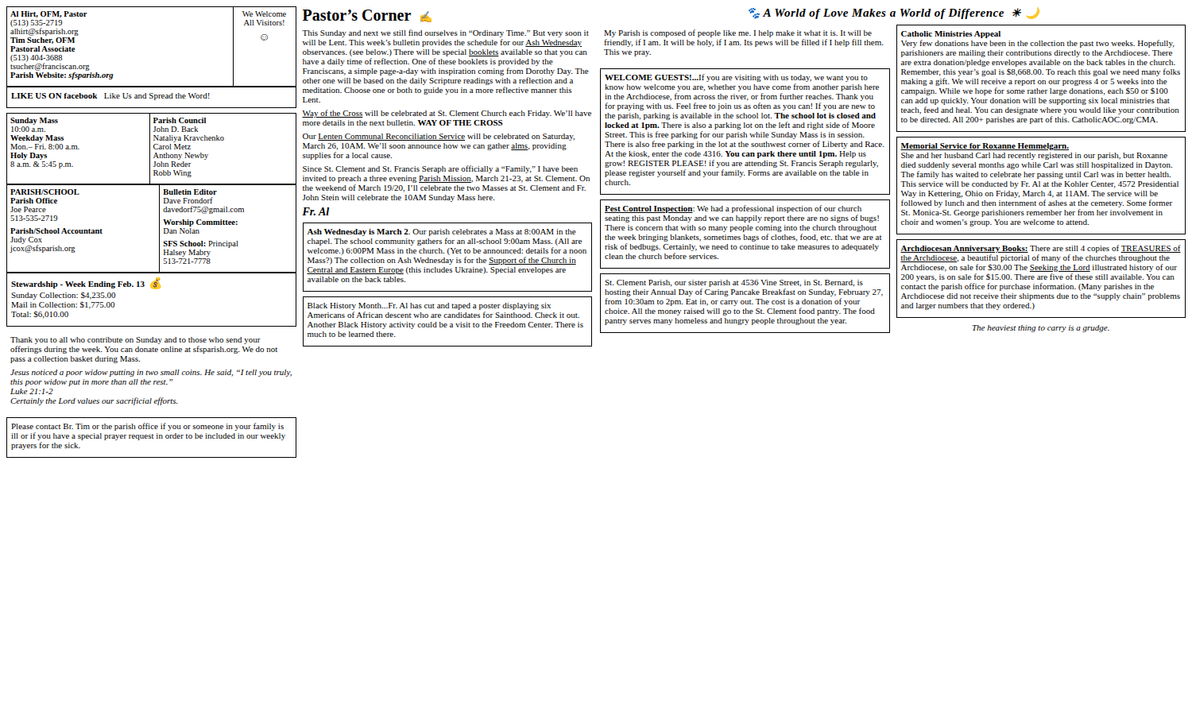| Al Hirt, OFM, Pastor (513) 535-2719 alhirt@sfsparish.org Tim Sucher, OFM Pastoral Associate (513) 404-3688 tsucher@franciscan.org Parish Website: sfsparish.org | We Welcome All Visitors! ☺ |
LIKE US ON facebook Like Us and Spread the Word!
| Sunday Mass 10:00 a.m. Weekday Mass Mon.– Fri. 8:00 a.m. Holy Days 8 a.m. & 5:45 p.m. | Parish Council John D. Back Nataliya Kravchenko Carol Metz Anthony Newby John Reder Robb Wing |
| PARISH/SCHOOL Parish Office Joe Pearce 513-535-2719 Parish/School Accountant Judy Cox jcox@sfsparish.org | Bulletin Editor Dave Frondorf davedorf75@gmail.com Worship Committee: Dan Nolan SFS School: Principal Halsey Mabry 513-721-7778 |
Stewardship - Week Ending Feb. 13 💰
Sunday Collection: $4,235.00
Mail in Collection: $1,775.00
Total: $6,010.00
Thank you to all who contribute on Sunday and to those who send your offerings during the week. You can donate online at sfsparish.org. We do not pass a collection basket during Mass.
Jesus noticed a poor widow putting in two small coins. He said, “I tell you truly, this poor widow put in more than all the rest.”
Luke 21:1-2
Certainly the Lord values our sacrificial efforts.
Please contact Br. Tim or the parish office if you or someone in your family is ill or if you have a special prayer request in order to be included in our weekly prayers for the sick.
Pastor’s Corner ✍
This Sunday and next we still find ourselves in “Ordinary Time.” But very soon it will be Lent. This week’s bulletin provides the schedule for our Ash Wednesday observances. (see below.) There will be special booklets available so that you can have a daily time of reflection. One of these booklets is provided by the Franciscans, a simple page-a-day with inspiration coming from Dorothy Day. The other one will be based on the daily Scripture readings with a reflection and a meditation. Choose one or both to guide you in a more reflective manner this Lent.
Way of the Cross will be celebrated at St. Clement Church each Friday. We’ll have more details in the next bulletin. WAY OF THE CROSS
Our Lenten Communal Reconciliation Service will be celebrated on Saturday, March 26, 10AM. We’ll soon announce how we can gather alms, providing supplies for a local cause.
Since St. Clement and St. Francis Seraph are officially a “Family,” I have been invited to preach a three evening Parish Mission, March 21-23, at St. Clement. On the weekend of March 19/20, I’ll celebrate the two Masses at St. Clement and Fr. John Stein will celebrate the 10AM Sunday Mass here.
Fr. Al
Ash Wednesday is March 2. Our parish celebrates a Mass at 8:00AM in the chapel. The school community gathers for an all-school 9:00am Mass. (All are welcome.) 6:00PM Mass in the church. (Yet to be announced: details for a noon Mass?) The collection on Ash Wednesday is for the Support of the Church in Central and Eastern Europe (this includes Ukraine). Special envelopes are available on the back tables.
Black History Month...Fr. Al has cut and taped a poster displaying six Americans of African descent who are candidates for Sainthood. Check it out. Another Black History activity could be a visit to the Freedom Center. There is much to be learned there.
🐾 A World of Love Makes a World of Difference ☀ 🌙
My Parish is composed of people like me. I help make it what it is. It will be friendly, if I am. It will be holy, if I am. Its pews will be filled if I help fill them. This we pray.
WELCOME GUESTS!... If you are visiting with us today, we want you to know how welcome you are, whether you have come from another parish here in the Archdiocese, from across the river, or from further reaches. Thank you for praying with us. Feel free to join us as often as you can! If you are new to the parish, parking is available in the school lot. The school lot is closed and locked at 1pm. There is also a parking lot on the left and right side of Moore Street. This is free parking for our parish while Sunday Mass is in session. There is also free parking in the lot at the southwest corner of Liberty and Race. At the kiosk, enter the code 4316. You can park there until 1pm. Help us grow! REGISTER PLEASE! if you are attending St. Francis Seraph regularly, please register yourself and your family. Forms are available on the table in church.
Pest Control Inspection: We had a professional inspection of our church seating this past Monday and we can happily report there are no signs of bugs! There is concern that with so many people coming into the church throughout the week bringing blankets, sometimes bags of clothes, food, etc. that we are at risk of bedbugs. Certainly, we need to continue to take measures to adequately clean the church before services.
St. Clement Parish, our sister parish at 4536 Vine Street, in St. Bernard, is hosting their Annual Day of Caring Pancake Breakfast on Sunday, February 27, from 10:30am to 2pm. Eat in, or carry out. The cost is a donation of your choice. All the money raised will go to the St. Clement food pantry. The food pantry serves many homeless and hungry people throughout the year.
Catholic Ministries Appeal
Very few donations have been in the collection the past two weeks. Hopefully, parishioners are mailing their contributions directly to the Archdiocese. There are extra donation/pledge envelopes available on the back tables in the church. Remember, this year’s goal is $8,668.00. To reach this goal we need many folks making a gift. We will receive a report on our progress 4 or 5 weeks into the campaign. While we hope for some rather large donations, each $50 or $100 can add up quickly. Your donation will be supporting six local ministries that teach, feed and heal. You can designate where you would like your contribution to be directed. All 200+ parishes are part of this. CatholicAOC.org/CMA.
Memorial Service for Roxanne Hemmelgarn.
She and her husband Carl had recently registered in our parish, but Roxanne died suddenly several months ago while Carl was still hospitalized in Dayton. The family has waited to celebrate her passing until Carl was in better health. This service will be conducted by Fr. Al at the Kohler Center, 4572 Presidential Way in Kettering, Ohio on Friday, March 4, at 11AM. The service will be followed by lunch and then internment of ashes at the cemetery. Some former St. Monica-St. George parishioners remember her from her involvement in choir and women’s group. You are welcome to attend.
Archdiocesan Anniversary Books: There are still 4 copies of TREASURES of the Archdiocese, a beautiful pictorial of many of the churches throughout the Archdiocese, on sale for $30.00 The Seeking the Lord illustrated history of our 200 years, is on sale for $15.00. There are five of these still available. You can contact the parish office for purchase information. (Many parishes in the Archdiocese did not receive their shipments due to the “supply chain” problems and larger numbers that they ordered.)
The heaviest thing to carry is a grudge.